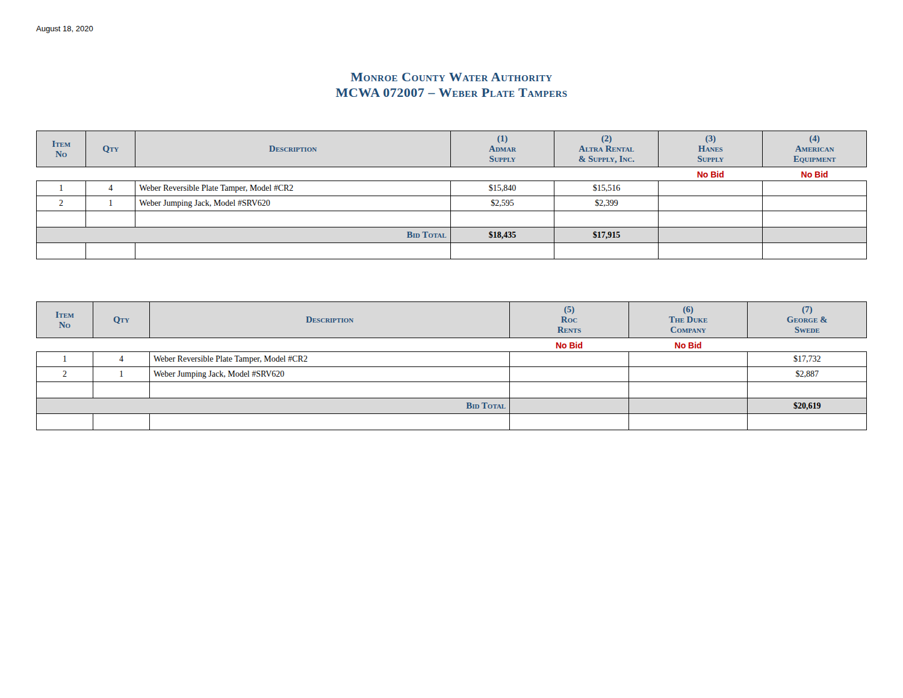August 18, 2020
Monroe County Water Authority
MCWA 072007 – Weber Plate Tampers
| | | | | | No Bid | No Bid |
| Item No | Qty | Description | (1) Admar Supply | (2) Altra Rental & Supply, Inc. | (3) Hanes Supply | (4) American Equipment |
| 1 | 4 | Weber Reversible Plate Tamper, Model #CR2 | $15,840 | $15,516 | | |
| 2 | 1 | Weber Jumping Jack, Model #SRV620 | $2,595 | $2,399 | | |
| Bid Total | $18,435 | $17,915 | | |
| | | | No Bid | No Bid | |
| Item No | Qty | Description | (5) Roc Rents | (6) The Duke Company | (7) George & Swede |
| 1 | 4 | Weber Reversible Plate Tamper, Model #CR2 | | | $17,732 |
| 2 | 1 | Weber Jumping Jack, Model #SRV620 | | | $2,887 |
| Bid Total | | | $20,619 |